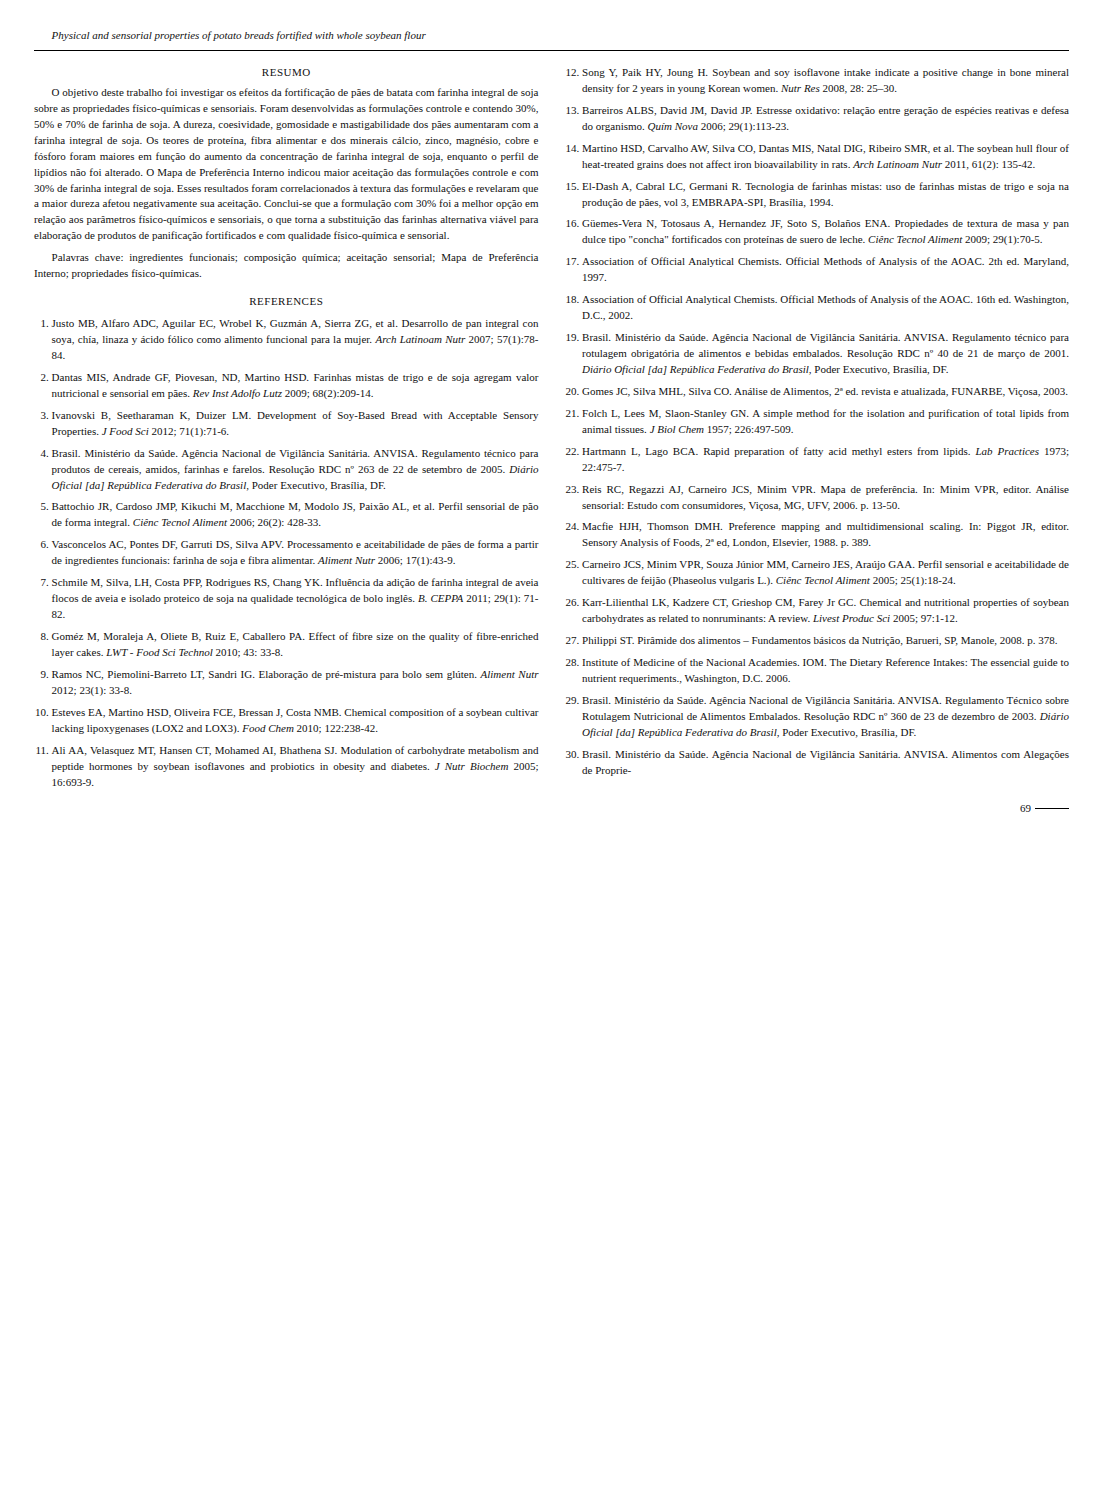Physical and sensorial properties of potato breads fortified with whole soybean flour
RESUMO
O objetivo deste trabalho foi investigar os efeitos da fortificação de pães de batata com farinha integral de soja sobre as propriedades físico-químicas e sensoriais. Foram desenvolvidas as formulações controle e contendo 30%, 50% e 70% de farinha de soja. A dureza, coesividade, gomosidade e mastigabilidade dos pães aumentaram com a farinha integral de soja. Os teores de proteína, fibra alimentar e dos minerais cálcio, zinco, magnésio, cobre e fósforo foram maiores em função do aumento da concentração de farinha integral de soja, enquanto o perfil de lipídios não foi alterado. O Mapa de Preferência Interno indicou maior aceitação das formulações controle e com 30% de farinha integral de soja. Esses resultados foram correlacionados à textura das formulações e revelaram que a maior dureza afetou negativamente sua aceitação. Conclui-se que a formulação com 30% foi a melhor opção em relação aos parâmetros físico-químicos e sensoriais, o que torna a substituição das farinhas alternativa viável para elaboração de produtos de panificação fortificados e com qualidade físico-química e sensorial.
Palavras chave: ingredientes funcionais; composição química; aceitação sensorial; Mapa de Preferência Interno; propriedades físico-químicas.
REFERENCES
Justo MB, Alfaro ADC, Aguilar EC, Wrobel K, Guzmán A, Sierra ZG, et al. Desarrollo de pan integral con soya, chía, linaza y ácido fólico como alimento funcional para la mujer. Arch Latinoam Nutr 2007; 57(1):78-84.
Dantas MIS, Andrade GF, Piovesan, ND, Martino HSD. Farinhas mistas de trigo e de soja agregam valor nutricional e sensorial em pães. Rev Inst Adolfo Lutz 2009; 68(2):209-14.
Ivanovski B, Seetharaman K, Duizer LM. Development of Soy-Based Bread with Acceptable Sensory Properties. J Food Sci 2012; 71(1):71-6.
Brasil. Ministério da Saúde. Agência Nacional de Vigilância Sanitária. ANVISA. Regulamento técnico para produtos de cereais, amidos, farinhas e farelos. Resolução RDC nº 263 de 22 de setembro de 2005. Diário Oficial [da] República Federativa do Brasil, Poder Executivo, Brasília, DF.
Battochio JR, Cardoso JMP, Kikuchi M, Macchione M, Modolo JS, Paixão AL, et al. Perfil sensorial de pão de forma integral. Ciênc Tecnol Aliment 2006; 26(2): 428-33.
Vasconcelos AC, Pontes DF, Garruti DS, Silva APV. Processamento e aceitabilidade de pães de forma a partir de ingredientes funcionais: farinha de soja e fibra alimentar. Aliment Nutr 2006; 17(1):43-9.
Schmile M, Silva, LH, Costa PFP, Rodrigues RS, Chang YK. Influência da adição de farinha integral de aveia flocos de aveia e isolado proteico de soja na qualidade tecnológica de bolo inglês. B. CEPPA 2011; 29(1): 71-82.
Goméz M, Moraleja A, Oliete B, Ruiz E, Caballero PA. Effect of fibre size on the quality of fibre-enriched layer cakes. LWT - Food Sci Technol 2010; 43: 33-8.
Ramos NC, Piemolini-Barreto LT, Sandri IG. Elaboração de pré-mistura para bolo sem glúten. Aliment Nutr 2012; 23(1): 33-8.
Esteves EA, Martino HSD, Oliveira FCE, Bressan J, Costa NMB. Chemical composition of a soybean cultivar lacking lipoxygenases (LOX2 and LOX3). Food Chem 2010; 122:238-42.
Ali AA, Velasquez MT, Hansen CT, Mohamed AI, Bhathena SJ. Modulation of carbohydrate metabolism and peptide hormones by soybean isoflavones and probiotics in obesity and diabetes. J Nutr Biochem 2005; 16:693-9.
Song Y, Paik HY, Joung H. Soybean and soy isoflavone intake indicate a positive change in bone mineral density for 2 years in young Korean women. Nutr Res 2008, 28: 25–30.
Barreiros ALBS, David JM, David JP. Estresse oxidativo: relação entre geração de espécies reativas e defesa do organismo. Quím Nova 2006; 29(1):113-23.
Martino HSD, Carvalho AW, Silva CO, Dantas MIS, Natal DIG, Ribeiro SMR, et al. The soybean hull flour of heat-treated grains does not affect iron bioavailability in rats. Arch Latinoam Nutr 2011, 61(2): 135-42.
El-Dash A, Cabral LC, Germani R. Tecnologia de farinhas mistas: uso de farinhas mistas de trigo e soja na produção de pães, vol 3, EMBRAPA-SPI, Brasília, 1994.
Güemes-Vera N, Totosaus A, Hernandez JF, Soto S, Bolaños ENA. Propiedades de textura de masa y pan dulce tipo "concha" fortificados con proteínas de suero de leche. Ciênc Tecnol Aliment 2009; 29(1):70-5.
Association of Official Analytical Chemists. Official Methods of Analysis of the AOAC. 2th ed. Maryland, 1997.
Association of Official Analytical Chemists. Official Methods of Analysis of the AOAC. 16th ed. Washington, D.C., 2002.
Brasil. Ministério da Saúde. Agência Nacional de Vigilância Sanitária. ANVISA. Regulamento técnico para rotulagem obrigatória de alimentos e bebidas embalados. Resolução RDC nº 40 de 21 de março de 2001. Diário Oficial [da] República Federativa do Brasil, Poder Executivo, Brasília, DF.
Gomes JC, Silva MHL, Silva CO. Análise de Alimentos, 2ª ed. revista e atualizada, FUNARBE, Viçosa, 2003.
Folch L, Lees M, Slaon-Stanley GN. A simple method for the isolation and purification of total lipids from animal tissues. J Biol Chem 1957; 226:497-509.
Hartmann L, Lago BCA. Rapid preparation of fatty acid methyl esters from lipids. Lab Practices 1973; 22:475-7.
Reis RC, Regazzi AJ, Carneiro JCS, Minim VPR. Mapa de preferência. In: Minim VPR, editor. Análise sensorial: Estudo com consumidores, Viçosa, MG, UFV, 2006. p. 13-50.
Macfie HJH, Thomson DMH. Preference mapping and multidimensional scaling. In: Piggot JR, editor. Sensory Analysis of Foods, 2ª ed, London, Elsevier, 1988. p. 389.
Carneiro JCS, Minim VPR, Souza Júnior MM, Carneiro JES, Araújo GAA. Perfil sensorial e aceitabilidade de cultivares de feijão (Phaseolus vulgaris L.). Ciênc Tecnol Aliment 2005; 25(1):18-24.
Karr-Lilienthal LK, Kadzere CT, Grieshop CM, Farey Jr GC. Chemical and nutritional properties of soybean carbohydrates as related to nonruminants: A review. Livest Produc Sci 2005; 97:1-12.
Philippi ST. Pirâmide dos alimentos – Fundamentos básicos da Nutrição, Barueri, SP, Manole, 2008. p. 378.
Institute of Medicine of the Nacional Academies. IOM. The Dietary Reference Intakes: The essencial guide to nutrient requeriments., Washington, D.C. 2006.
Brasil. Ministério da Saúde. Agência Nacional de Vigilância Sanitária. ANVISA. Regulamento Técnico sobre Rotulagem Nutricional de Alimentos Embalados. Resolução RDC nº 360 de 23 de dezembro de 2003. Diário Oficial [da] República Federativa do Brasil, Poder Executivo, Brasília, DF.
Brasil. Ministério da Saúde. Agência Nacional de Vigilância Sanitária. ANVISA. Alimentos com Alegações de Proprie-
69